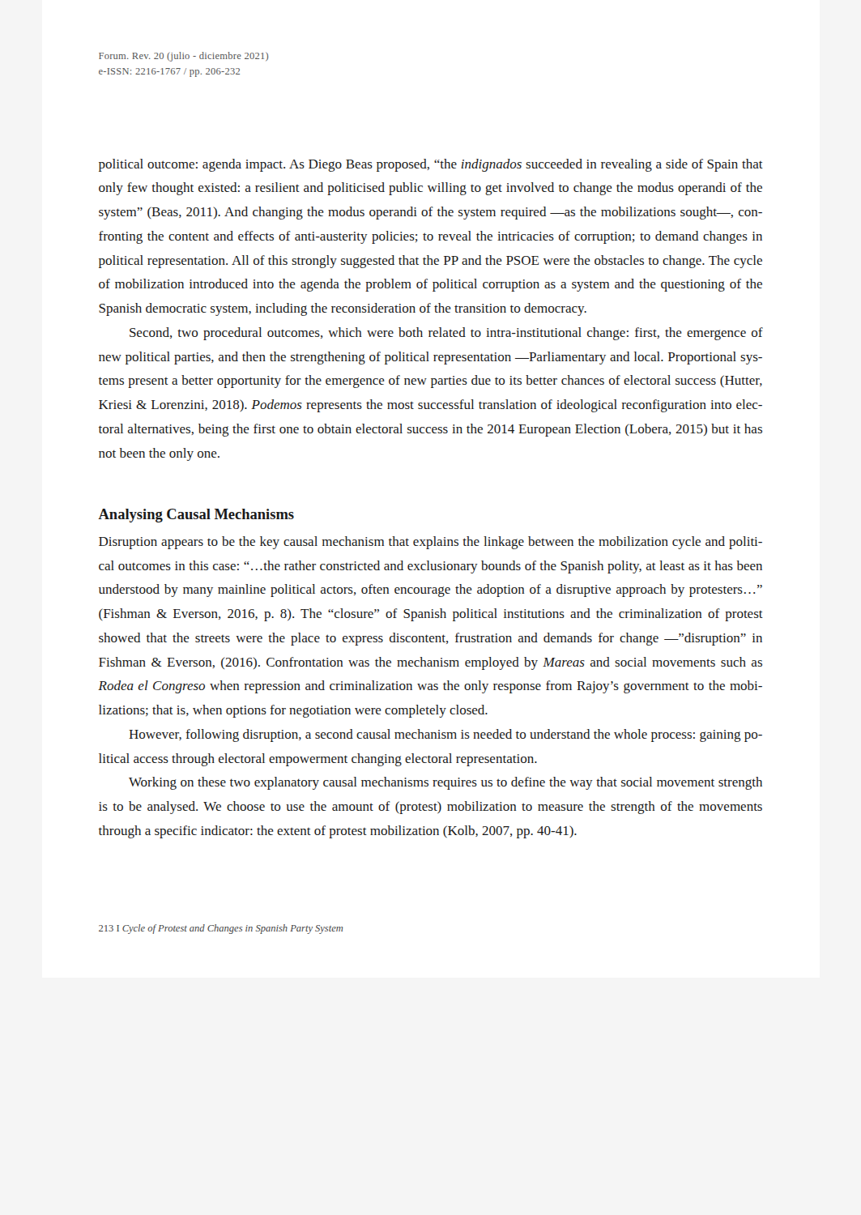Forum. Rev. 20 (julio - diciembre 2021) e-ISSN: 2216-1767 / pp. 206-232
political outcome: agenda impact. As Diego Beas proposed, “the indignados succeeded in revealing a side of Spain that only few thought existed: a resilient and politicised public willing to get involved to change the modus operandi of the system” (Beas, 2011). And changing the modus operandi of the system required —as the mobilizations sought—, confronting the content and effects of anti-austerity policies; to reveal the intricacies of corruption; to demand changes in political representation. All of this strongly suggested that the PP and the PSOE were the obstacles to change. The cycle of mobilization introduced into the agenda the problem of political corruption as a system and the questioning of the Spanish democratic system, including the reconsideration of the transition to democracy.
Second, two procedural outcomes, which were both related to intra-institutional change: first, the emergence of new political parties, and then the strengthening of political representation —Parliamentary and local. Proportional systems present a better opportunity for the emergence of new parties due to its better chances of electoral success (Hutter, Kriesi & Lorenzini, 2018). Podemos represents the most successful translation of ideological reconfiguration into electoral alternatives, being the first one to obtain electoral success in the 2014 European Election (Lobera, 2015) but it has not been the only one.
Analysing Causal Mechanisms
Disruption appears to be the key causal mechanism that explains the linkage between the mobilization cycle and political outcomes in this case: “…the rather constricted and exclusionary bounds of the Spanish polity, at least as it has been understood by many mainline political actors, often encourage the adoption of a disruptive approach by protesters…” (Fishman & Everson, 2016, p. 8). The “closure” of Spanish political institutions and the criminalization of protest showed that the streets were the place to express discontent, frustration and demands for change —”disruption” in Fishman & Everson, (2016). Confrontation was the mechanism employed by Mareas and social movements such as Rodea el Congreso when repression and criminalization was the only response from Rajoy’s government to the mobilizations; that is, when options for negotiation were completely closed.
However, following disruption, a second causal mechanism is needed to understand the whole process: gaining political access through electoral empowerment changing electoral representation.
Working on these two explanatory causal mechanisms requires us to define the way that social movement strength is to be analysed. We choose to use the amount of (protest) mobilization to measure the strength of the movements through a specific indicator: the extent of protest mobilization (Kolb, 2007, pp. 40-41).
213 I Cycle of Protest and Changes in Spanish Party System